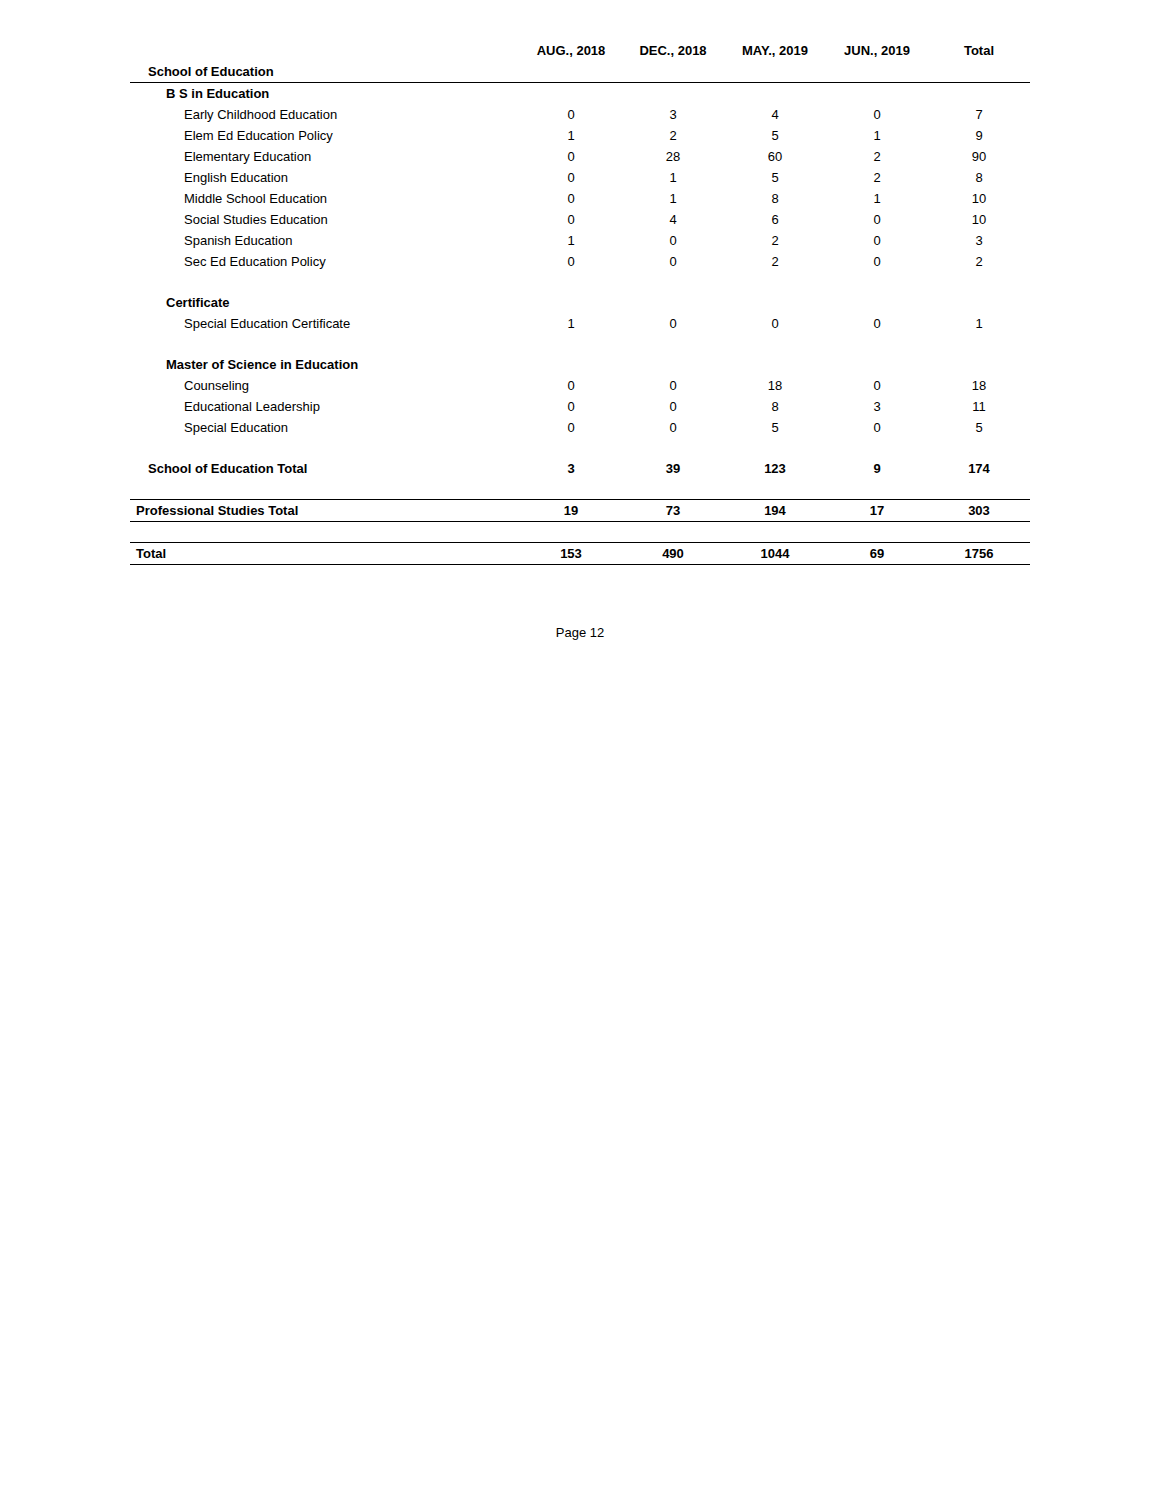| | AUG., 2018 | DEC., 2018 | MAY., 2019 | JUN., 2019 | Total |
| --- | --- | --- | --- | --- | --- |
| School of Education | | | | | |
| B S in Education | | | | | |
| Early Childhood Education | 0 | 3 | 4 | 0 | 7 |
| Elem Ed Education Policy | 1 | 2 | 5 | 1 | 9 |
| Elementary Education | 0 | 28 | 60 | 2 | 90 |
| English Education | 0 | 1 | 5 | 2 | 8 |
| Middle School Education | 0 | 1 | 8 | 1 | 10 |
| Social Studies Education | 0 | 4 | 6 | 0 | 10 |
| Spanish Education | 1 | 0 | 2 | 0 | 3 |
| Sec Ed Education Policy | 0 | 0 | 2 | 0 | 2 |
| Certificate | | | | | |
| Special Education Certificate | 1 | 0 | 0 | 0 | 1 |
| Master of Science in Education | | | | | |
| Counseling | 0 | 0 | 18 | 0 | 18 |
| Educational Leadership | 0 | 0 | 8 | 3 | 11 |
| Special Education | 0 | 0 | 5 | 0 | 5 |
| School of Education Total | 3 | 39 | 123 | 9 | 174 |
| Professional Studies Total | 19 | 73 | 194 | 17 | 303 |
| Total | 153 | 490 | 1044 | 69 | 1756 |
Page 12